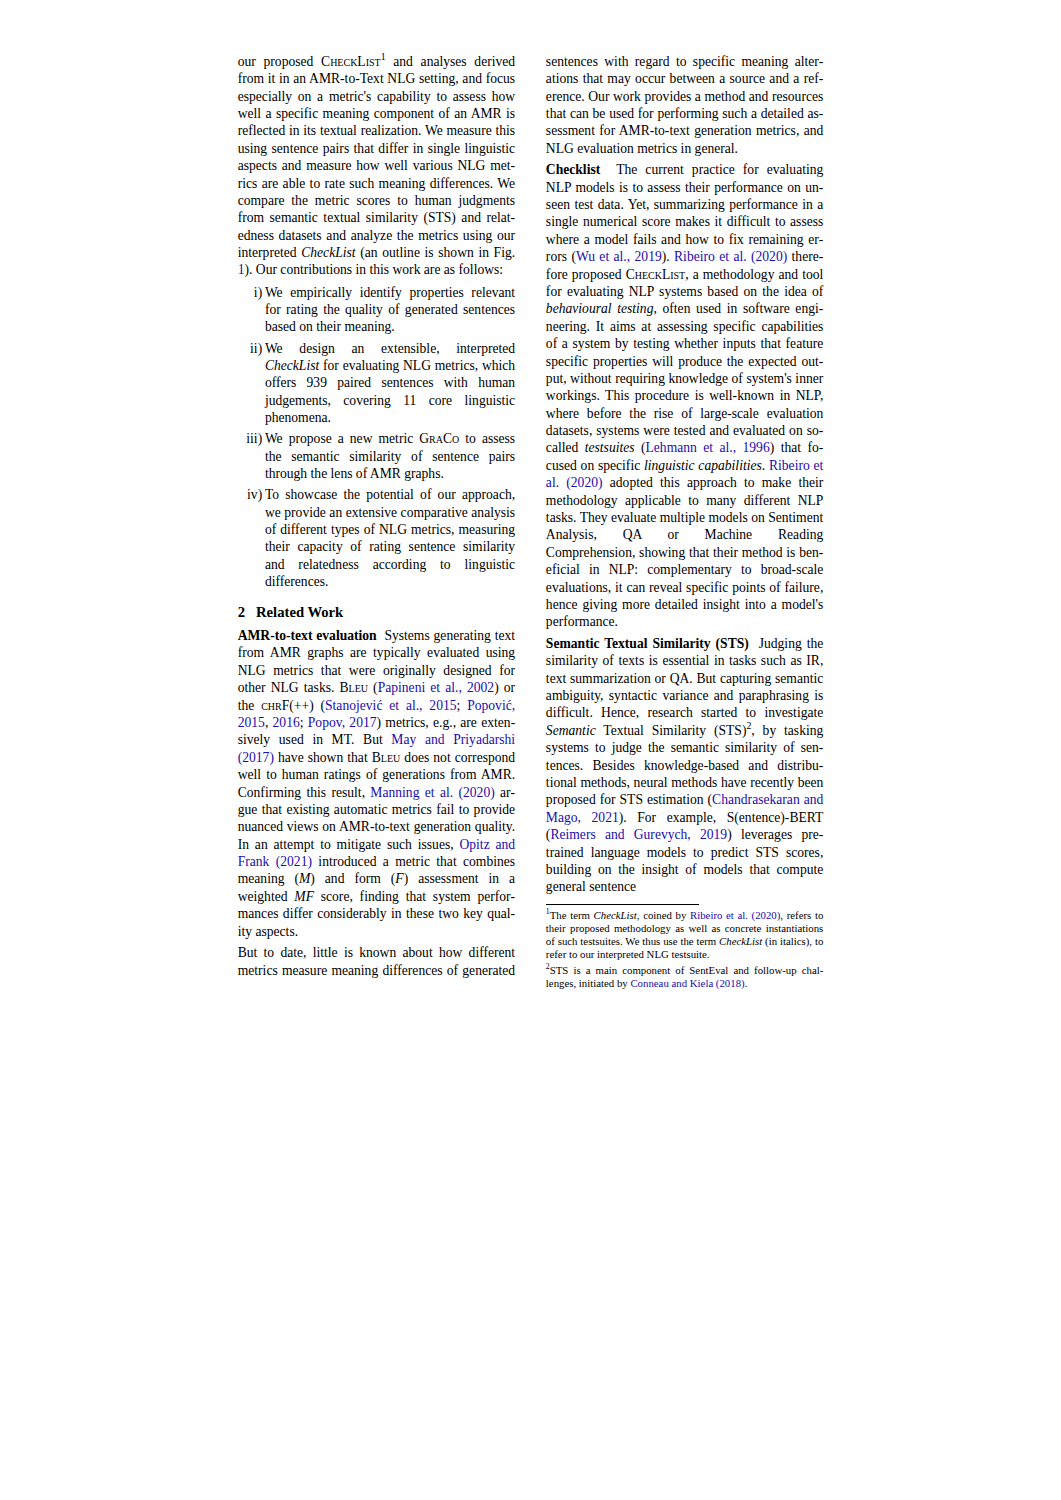our proposed CheckList1 and analyses derived from it in an AMR-to-Text NLG setting, and focus especially on a metric's capability to assess how well a specific meaning component of an AMR is reflected in its textual realization. We measure this using sentence pairs that differ in single linguistic aspects and measure how well various NLG metrics are able to rate such meaning differences. We compare the metric scores to human judgments from semantic textual similarity (STS) and relatedness datasets and analyze the metrics using our interpreted CheckList (an outline is shown in Fig. 1). Our contributions in this work are as follows:
We empirically identify properties relevant for rating the quality of generated sentences based on their meaning.
We design an extensible, interpreted CheckList for evaluating NLG metrics, which offers 939 paired sentences with human judgements, covering 11 core linguistic phenomena.
We propose a new metric GraCo to assess the semantic similarity of sentence pairs through the lens of AMR graphs.
To showcase the potential of our approach, we provide an extensive comparative analysis of different types of NLG metrics, measuring their capacity of rating sentence similarity and relatedness according to linguistic differences.
2 Related Work
AMR-to-text evaluation Systems generating text from AMR graphs are typically evaluated using NLG metrics that were originally designed for other NLG tasks. Bleu (Papineni et al., 2002) or the chrF(++) (Stanojević et al., 2015; Popović, 2015, 2016; Popov, 2017) metrics, e.g., are extensively used in MT. But May and Priyadarshi (2017) have shown that Bleu does not correspond well to human ratings of generations from AMR. Confirming this result, Manning et al. (2020) argue that existing automatic metrics fail to provide nuanced views on AMR-to-text generation quality. In an attempt to mitigate such issues, Opitz and Frank (2021) introduced a metric that combines meaning (M) and form (F) assessment in a weighted MF score, finding that system performances differ considerably in these two key quality aspects.
But to date, little is known about how different metrics measure meaning differences of generated sentences with regard to specific meaning alterations that may occur between a source and a reference. Our work provides a method and resources that can be used for performing such a detailed assessment for AMR-to-text generation metrics, and NLG evaluation metrics in general.
Checklist The current practice for evaluating NLP models is to assess their performance on unseen test data. Yet, summarizing performance in a single numerical score makes it difficult to assess where a model fails and how to fix remaining errors (Wu et al., 2019). Ribeiro et al. (2020) therefore proposed CheckList, a methodology and tool for evaluating NLP systems based on the idea of behavioural testing, often used in software engineering. It aims at assessing specific capabilities of a system by testing whether inputs that feature specific properties will produce the expected output, without requiring knowledge of system's inner workings. This procedure is well-known in NLP, where before the rise of large-scale evaluation datasets, systems were tested and evaluated on so-called testsuites (Lehmann et al., 1996) that focused on specific linguistic capabilities. Ribeiro et al. (2020) adopted this approach to make their methodology applicable to many different NLP tasks. They evaluate multiple models on Sentiment Analysis, QA or Machine Reading Comprehension, showing that their method is beneficial in NLP: complementary to broad-scale evaluations, it can reveal specific points of failure, hence giving more detailed insight into a model's performance.
Semantic Textual Similarity (STS) Judging the similarity of texts is essential in tasks such as IR, text summarization or QA. But capturing semantic ambiguity, syntactic variance and paraphrasing is difficult. Hence, research started to investigate Semantic Textual Similarity (STS)2, by tasking systems to judge the semantic similarity of sentences. Besides knowledge-based and distributional methods, neural methods have recently been proposed for STS estimation (Chandrasekaran and Mago, 2021). For example, S(entence)-BERT (Reimers and Gurevych, 2019) leverages pre-trained language models to predict STS scores, building on the insight of models that compute general sentence
1The term CheckList, coined by Ribeiro et al. (2020), refers to their proposed methodology as well as concrete instantiations of such testsuites. We thus use the term CheckList (in italics), to refer to our interpreted NLG testsuite.
2STS is a main component of SentEval and follow-up challenges, initiated by Conneau and Kiela (2018).